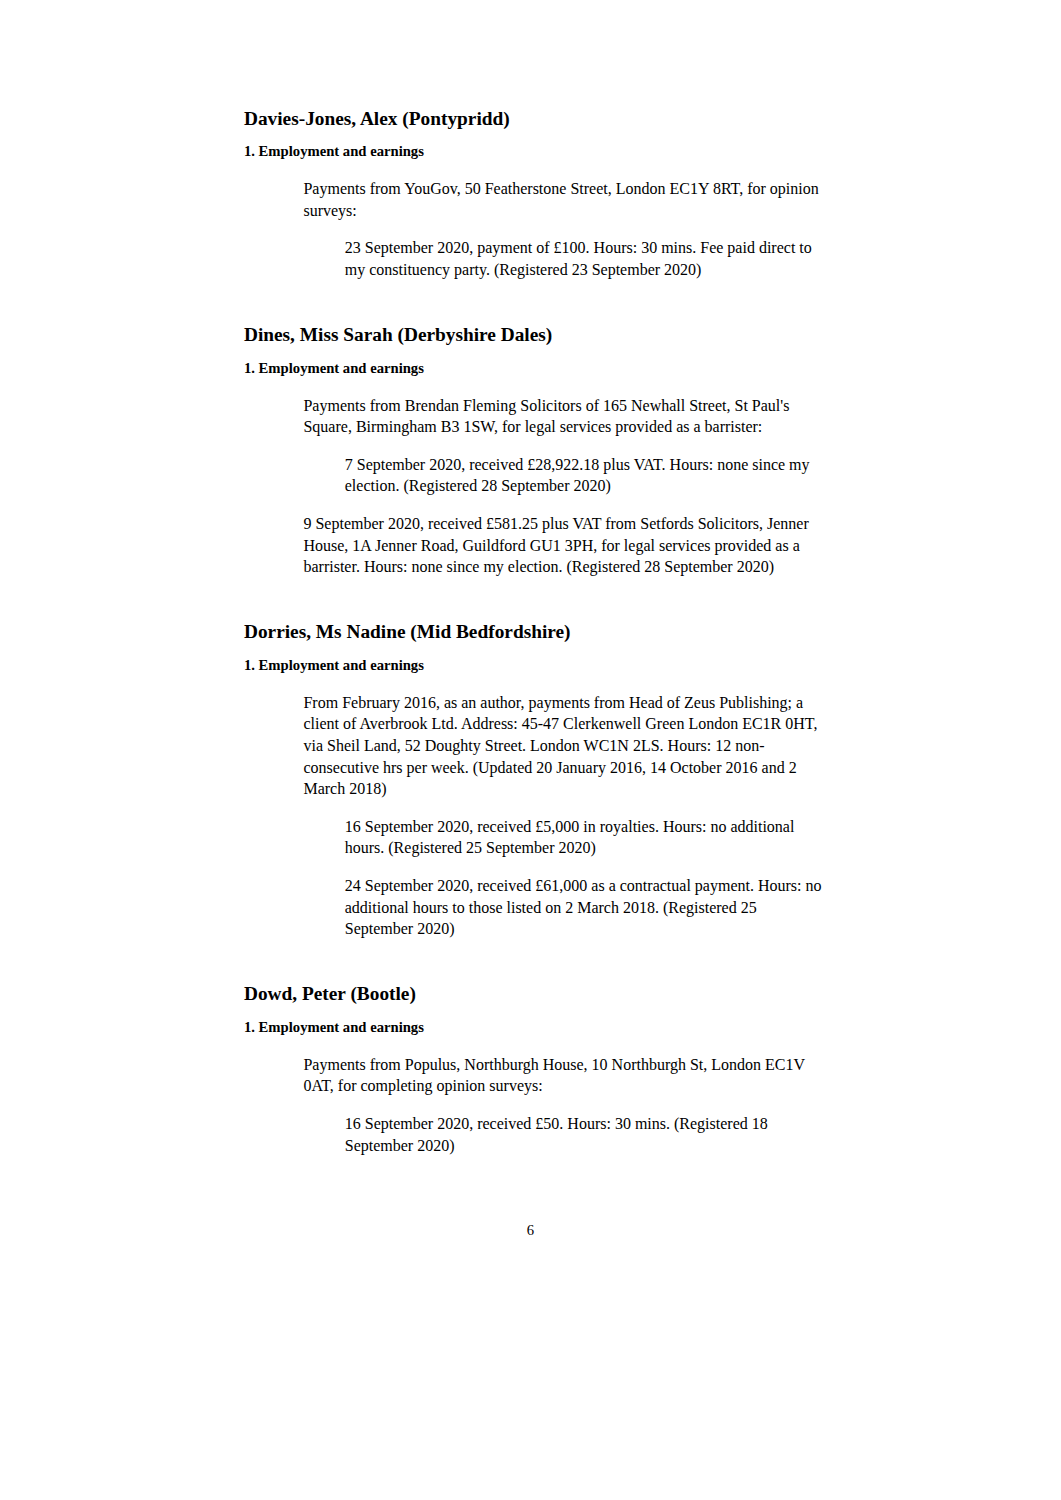Davies-Jones, Alex (Pontypridd)
1. Employment and earnings
Payments from YouGov, 50 Featherstone Street, London EC1Y 8RT, for opinion surveys:
23 September 2020, payment of £100. Hours: 30 mins. Fee paid direct to my constituency party. (Registered 23 September 2020)
Dines, Miss Sarah (Derbyshire Dales)
1. Employment and earnings
Payments from Brendan Fleming Solicitors of 165 Newhall Street, St Paul's Square, Birmingham B3 1SW, for legal services provided as a barrister:
7 September 2020, received £28,922.18 plus VAT. Hours: none since my election. (Registered 28 September 2020)
9 September 2020, received £581.25 plus VAT from Setfords Solicitors, Jenner House, 1A Jenner Road, Guildford GU1 3PH, for legal services provided as a barrister. Hours: none since my election. (Registered 28 September 2020)
Dorries, Ms Nadine (Mid Bedfordshire)
1. Employment and earnings
From February 2016, as an author, payments from Head of Zeus Publishing; a client of Averbrook Ltd. Address: 45-47 Clerkenwell Green London EC1R 0HT, via Sheil Land, 52 Doughty Street. London WC1N 2LS. Hours: 12 non-consecutive hrs per week. (Updated 20 January 2016, 14 October 2016 and 2 March 2018)
16 September 2020, received £5,000 in royalties. Hours: no additional hours. (Registered 25 September 2020)
24 September 2020, received £61,000 as a contractual payment. Hours: no additional hours to those listed on 2 March 2018. (Registered 25 September 2020)
Dowd, Peter (Bootle)
1. Employment and earnings
Payments from Populus, Northburgh House, 10 Northburgh St, London EC1V 0AT, for completing opinion surveys:
16 September 2020, received £50. Hours: 30 mins. (Registered 18 September 2020)
6